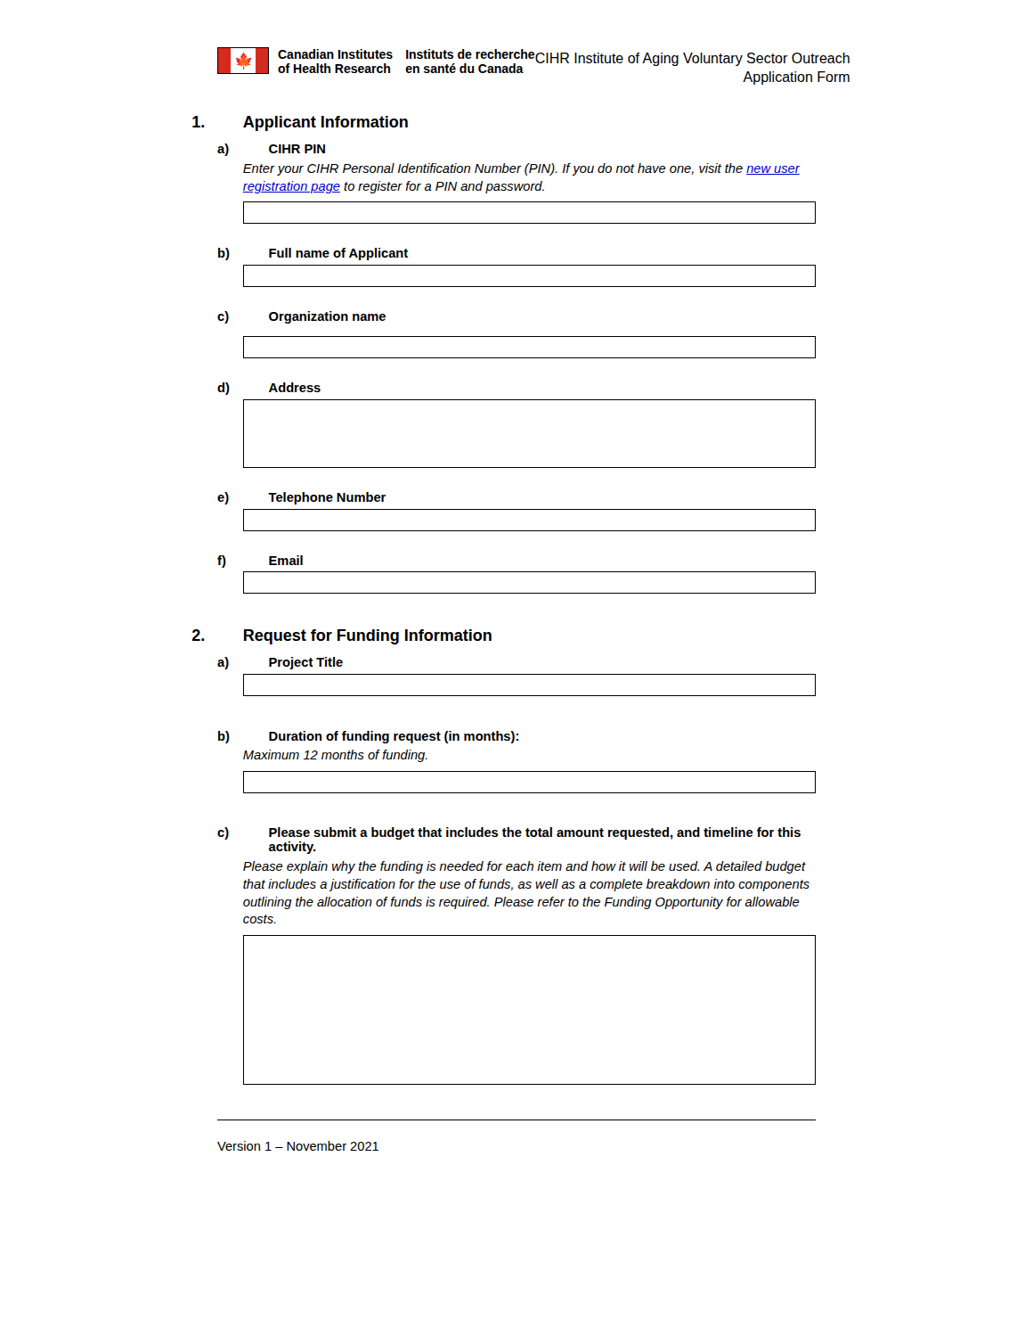🍁
Canadian Institutes
of Health Research Instituts de recherche
en santé du Canada
CIHR Institute of Aging Voluntary Sector Outreach
Application Form
1. Applicant Information
a) CIHR PIN
Enter your CIHR Personal Identification Number (PIN). If you do not have one, visit the new user registration page to register for a PIN and password.
b) Full name of Applicant
c) Organization name
d) Address
e) Telephone Number
f) Email
2. Request for Funding Information
a) Project Title
b) Duration of funding request (in months):
Maximum 12 months of funding.
c) Please submit a budget that includes the total amount requested, and timeline for this activity.
Please explain why the funding is needed for each item and how it will be used. A detailed budget that includes a justification for the use of funds, as well as a complete breakdown into components outlining the allocation of funds is required. Please refer to the Funding Opportunity for allowable costs.
Version 1 – November 2021